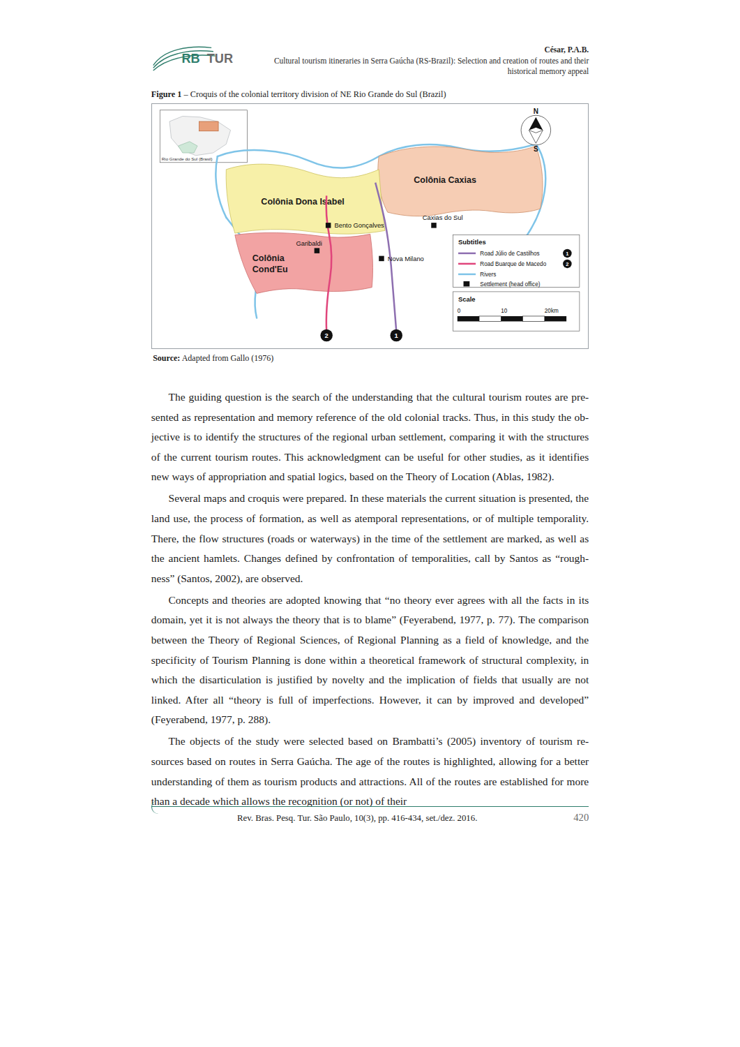RB TUR
César, P.A.B.
Cultural tourism itineraries in Serra Gaúcha (RS-Brazil): Selection and creation of routes and their
historical memory appeal
Figure 1 – Croquis of the colonial territory division of NE Rio Grande do Sul (Brazil)
Rio Grande do Sul (Brasil) Colônia Caxias Colônia Dona Isabel Colônia Cond'Eu Bento Gonçalves Caxias do Sul Garibaldi Nova Milano 1 2 N S Subtitles Road Júlio de Castilhos 1 Road Buarque de Macedo 2 Rivers Settlement (head office) Scale 0 10 20km
Source: Adapted from Gallo (1976)
The guiding question is the search of the understanding that the cultural tourism routes are presented as representation and memory reference of the old colonial tracks. Thus, in this study the objective is to identify the structures of the regional urban settlement, comparing it with the structures of the current tourism routes. This acknowledgment can be useful for other studies, as it identifies new ways of appropriation and spatial logics, based on the Theory of Location (Ablas, 1982).
Several maps and croquis were prepared. In these materials the current situation is presented, the land use, the process of formation, as well as atemporal representations, or of multiple temporality. There, the flow structures (roads or waterways) in the time of the settlement are marked, as well as the ancient hamlets. Changes defined by confrontation of temporalities, call by Santos as “roughness” (Santos, 2002), are observed.
Concepts and theories are adopted knowing that “no theory ever agrees with all the facts in its domain, yet it is not always the theory that is to blame” (Feyerabend, 1977, p. 77). The comparison between the Theory of Regional Sciences, of Regional Planning as a field of knowledge, and the specificity of Tourism Planning is done within a theoretical framework of structural complexity, in which the disarticulation is justified by novelty and the implication of fields that usually are not linked. After all “theory is full of imperfections. However, it can by improved and developed” (Feyerabend, 1977, p. 288).
The objects of the study were selected based on Brambatti’s (2005) inventory of tourism resources based on routes in Serra Gaúcha. The age of the routes is highlighted, allowing for a better understanding of them as tourism products and attractions. All of the routes are established for more than a decade which allows the recognition (or not) of their
Rev. Bras. Pesq. Tur. São Paulo, 10(3), pp. 416-434, set./dez. 2016.
420